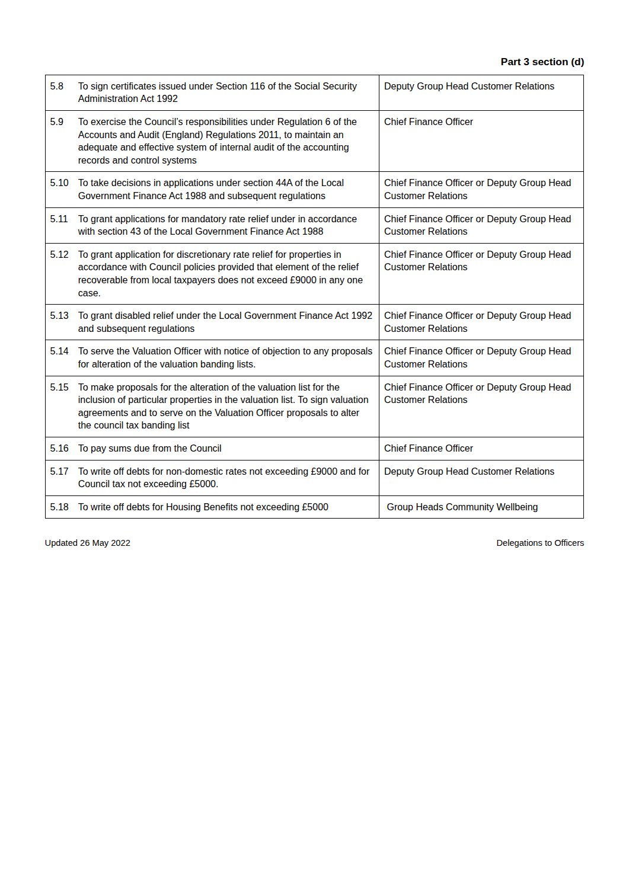Part 3 section (d)
| 5.8 | To sign certificates issued under Section 116 of the Social Security Administration Act 1992 | Deputy Group Head Customer Relations |
| 5.9 | To exercise the Council’s responsibilities under Regulation 6 of the Accounts and Audit (England) Regulations 2011, to maintain an adequate and effective system of internal audit of the accounting records and control systems | Chief Finance Officer |
| 5.10 | To take decisions in applications under section 44A of the Local Government Finance Act 1988 and subsequent regulations | Chief Finance Officer or Deputy Group Head Customer Relations |
| 5.11 | To grant applications for mandatory rate relief under in accordance with section 43 of the Local Government Finance Act 1988 | Chief Finance Officer or Deputy Group Head Customer Relations |
| 5.12 | To grant application for discretionary rate relief for properties in accordance with Council policies provided that element of the relief recoverable from local taxpayers does not exceed £9000 in any one case. | Chief Finance Officer or Deputy Group Head Customer Relations |
| 5.13 | To grant disabled relief under the Local Government Finance Act 1992 and subsequent regulations | Chief Finance Officer or Deputy Group Head Customer Relations |
| 5.14 | To serve the Valuation Officer with notice of objection to any proposals for alteration of the valuation banding lists. | Chief Finance Officer or Deputy Group Head Customer Relations |
| 5.15 | To make proposals for the alteration of the valuation list for the inclusion of particular properties in the valuation list. To sign valuation agreements and to serve on the Valuation Officer proposals to alter the council tax banding list | Chief Finance Officer or Deputy Group Head Customer Relations |
| 5.16 | To pay sums due from the Council | Chief Finance Officer |
| 5.17 | To write off debts for non-domestic rates not exceeding £9000 and for Council tax not exceeding £5000. | Deputy Group Head Customer Relations |
| 5.18 | To write off debts for Housing Benefits not exceeding £5000 | Group Heads Community Wellbeing |
Updated 26 May 2022 Delegations to Officers